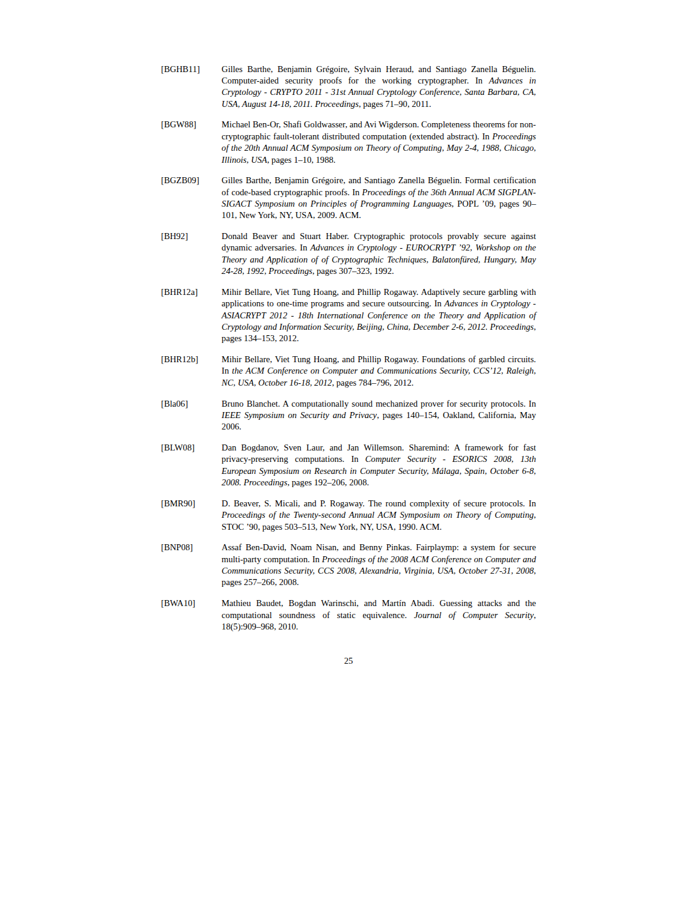[BGHB11]
Gilles Barthe, Benjamin Grégoire, Sylvain Heraud, and Santiago Zanella Béguelin. Computer-aided security proofs for the working cryptographer. In Advances in Cryptology - CRYPTO 2011 - 31st Annual Cryptology Conference, Santa Barbara, CA, USA, August 14-18, 2011. Proceedings, pages 71–90, 2011.
[BGW88]
Michael Ben-Or, Shafi Goldwasser, and Avi Wigderson. Completeness theorems for non-cryptographic fault-tolerant distributed computation (extended abstract). In Proceedings of the 20th Annual ACM Symposium on Theory of Computing, May 2-4, 1988, Chicago, Illinois, USA, pages 1–10, 1988.
[BGZB09]
Gilles Barthe, Benjamin Grégoire, and Santiago Zanella Béguelin. Formal certification of code-based cryptographic proofs. In Proceedings of the 36th Annual ACM SIGPLAN-SIGACT Symposium on Principles of Programming Languages, POPL ’09, pages 90–101, New York, NY, USA, 2009. ACM.
[BH92]
Donald Beaver and Stuart Haber. Cryptographic protocols provably secure against dynamic adversaries. In Advances in Cryptology - EUROCRYPT ’92, Workshop on the Theory and Application of of Cryptographic Techniques, Balatonfüred, Hungary, May 24-28, 1992, Proceedings, pages 307–323, 1992.
[BHR12a]
Mihir Bellare, Viet Tung Hoang, and Phillip Rogaway. Adaptively secure garbling with applications to one-time programs and secure outsourcing. In Advances in Cryptology - ASIACRYPT 2012 - 18th International Conference on the Theory and Application of Cryptology and Information Security, Beijing, China, December 2-6, 2012. Proceedings, pages 134–153, 2012.
[BHR12b]
Mihir Bellare, Viet Tung Hoang, and Phillip Rogaway. Foundations of garbled circuits. In the ACM Conference on Computer and Communications Security, CCS’12, Raleigh, NC, USA, October 16-18, 2012, pages 784–796, 2012.
[Bla06]
Bruno Blanchet. A computationally sound mechanized prover for security protocols. In IEEE Symposium on Security and Privacy, pages 140–154, Oakland, California, May 2006.
[BLW08]
Dan Bogdanov, Sven Laur, and Jan Willemson. Sharemind: A framework for fast privacy-preserving computations. In Computer Security - ESORICS 2008, 13th European Symposium on Research in Computer Security, Málaga, Spain, October 6-8, 2008. Proceedings, pages 192–206, 2008.
[BMR90]
D. Beaver, S. Micali, and P. Rogaway. The round complexity of secure protocols. In Proceedings of the Twenty-second Annual ACM Symposium on Theory of Computing, STOC ’90, pages 503–513, New York, NY, USA, 1990. ACM.
[BNP08]
Assaf Ben-David, Noam Nisan, and Benny Pinkas. Fairplaymp: a system for secure multi-party computation. In Proceedings of the 2008 ACM Conference on Computer and Communications Security, CCS 2008, Alexandria, Virginia, USA, October 27-31, 2008, pages 257–266, 2008.
[BWA10]
Mathieu Baudet, Bogdan Warinschi, and Martín Abadi. Guessing attacks and the computational soundness of static equivalence. Journal of Computer Security, 18(5):909–968, 2010.
25